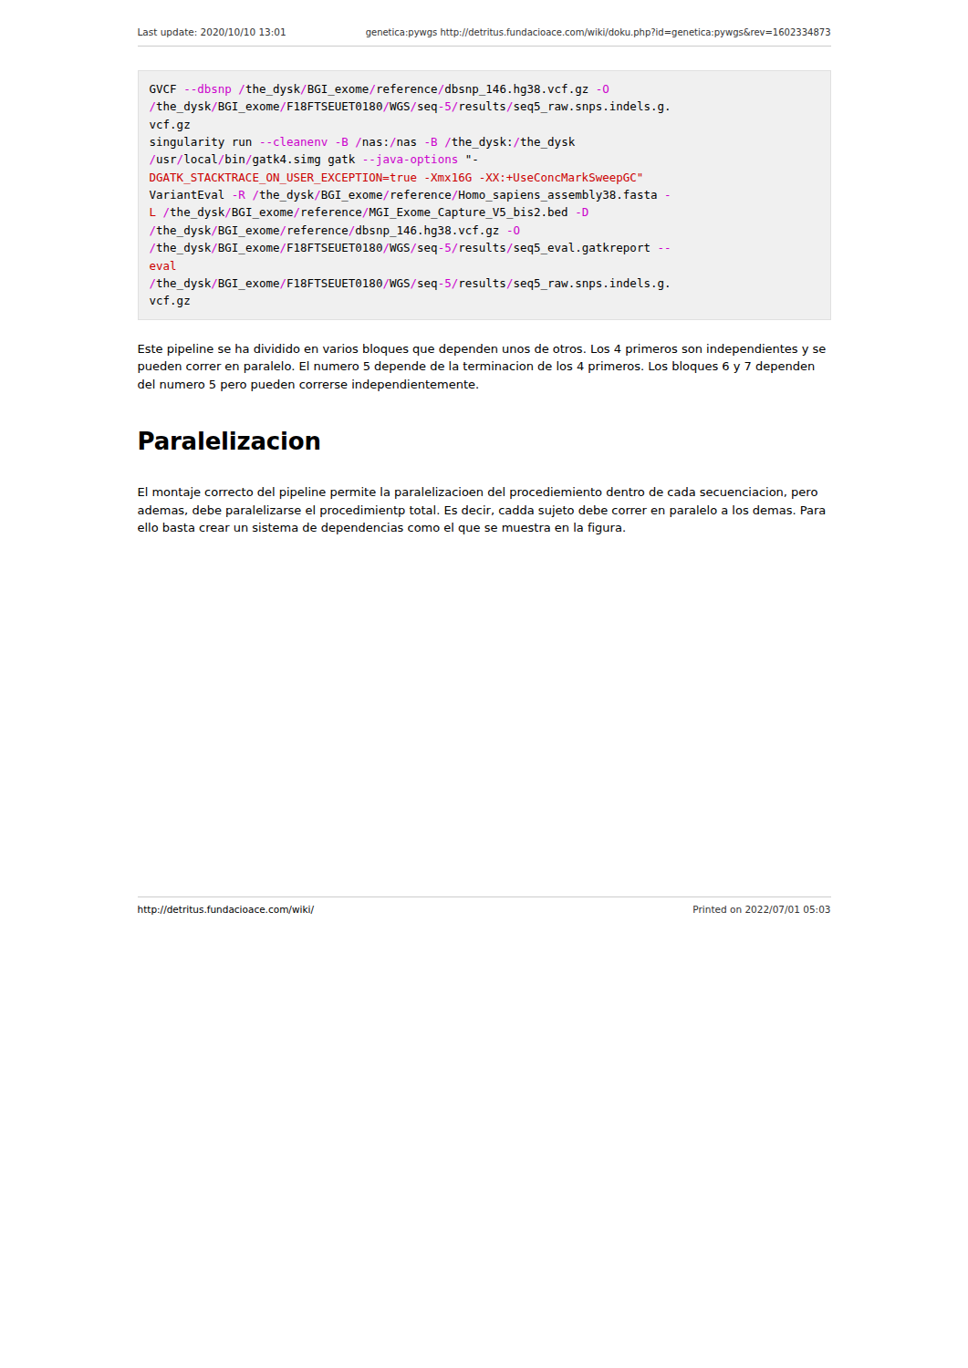Last update: 2020/10/10 13:01
genetica:pywgs http://detritus.fundacioace.com/wiki/doku.php?id=genetica:pywgs&rev=1602334873
GVCF --dbsnp /the_dysk/BGI_exome/reference/dbsnp_146.hg38.vcf.gz -O
/the_dysk/BGI_exome/F18FTSEUET0180/WGS/seq-5/results/seq5_raw.snps.indels.g.
vcf.gz
singularity run --cleanenv -B /nas:/nas -B /the_dysk:/the_dysk
/usr/local/bin/gatk4.simg gatk --java-options "-
DGATK_STACKTRACE_ON_USER_EXCEPTION=true -Xmx16G -XX:+UseConcMarkSweepGC"
VariantEval -R /the_dysk/BGI_exome/reference/Homo_sapiens_assembly38.fasta -
L /the_dysk/BGI_exome/reference/MGI_Exome_Capture_V5_bis2.bed -D
/the_dysk/BGI_exome/reference/dbsnp_146.hg38.vcf.gz -O
/the_dysk/BGI_exome/F18FTSEUET0180/WGS/seq-5/results/seq5_eval.gatkreport --
eval
/the_dysk/BGI_exome/F18FTSEUET0180/WGS/seq-5/results/seq5_raw.snps.indels.g.
vcf.gz
Este pipeline se ha dividido en varios bloques que dependen unos de otros. Los 4 primeros son independientes y se pueden correr en paralelo. El numero 5 depende de la terminacion de los 4 primeros. Los bloques 6 y 7 dependen del numero 5 pero pueden correrse independientemente.
Paralelizacion
El montaje correcto del pipeline permite la paralelizacioen del procediemiento dentro de cada secuenciacion, pero ademas, debe paralelizarse el procedimientp total. Es decir, cadda sujeto debe correr en paralelo a los demas. Para ello basta crear un sistema de dependencias como el que se muestra en la figura.
http://detritus.fundacioace.com/wiki/
Printed on 2022/07/01 05:03